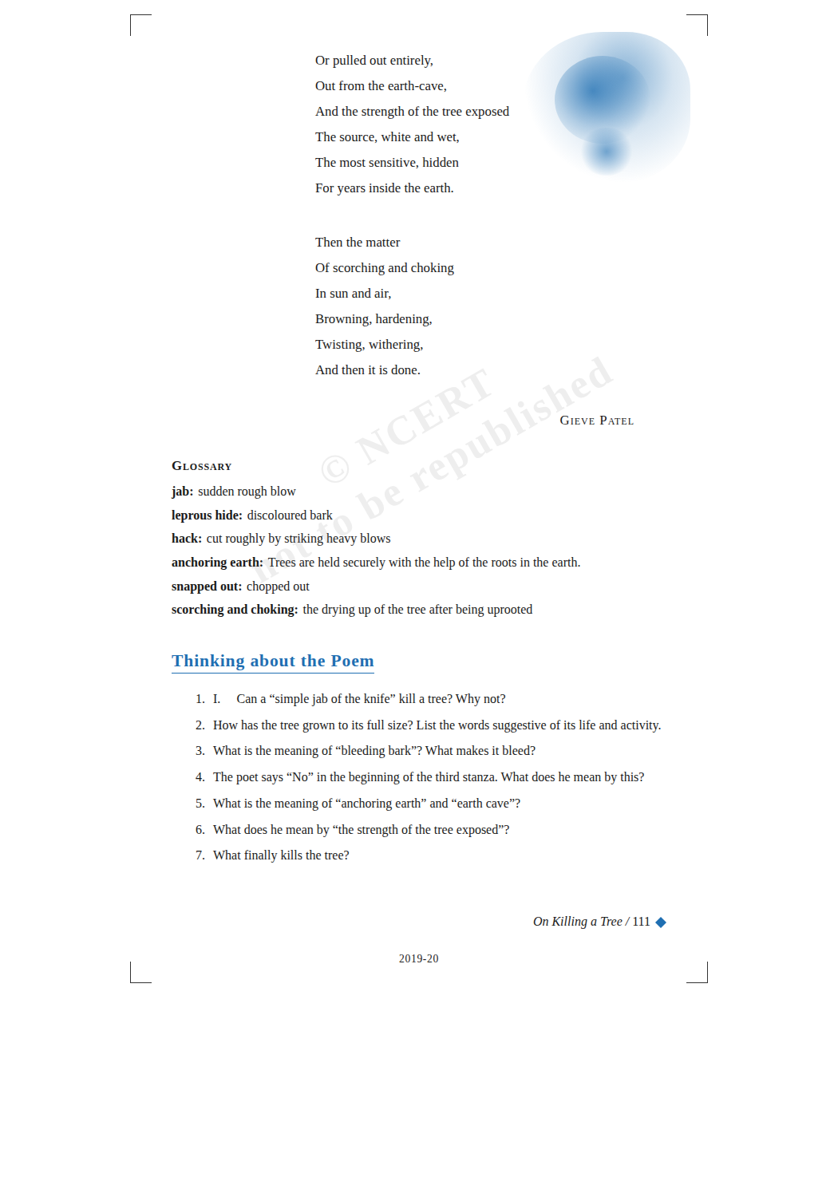© NCERT
not to be republished
Or pulled out entirely,
Out from the earth-cave,
And the strength of the tree exposed
The source, white and wet,
The most sensitive, hidden
For years inside the earth.
Then the matter
Of scorching and choking
In sun and air,
Browning, hardening,
Twisting, withering,
And then it is done.
Gieve Patel
Glossary
jab
sudden rough blow
leprous hide
discoloured bark
hack
cut roughly by striking heavy blows
anchoring earth
Trees are held securely with the help of the roots in the earth.
snapped out
chopped out
scorching and choking
the drying up of the tree after being uprooted
Thinking about the Poem
I. Can a “simple jab of the knife” kill a tree? Why not?
How has the tree grown to its full size? List the words suggestive of its life and activity.
What is the meaning of “bleeding bark”? What makes it bleed?
The poet says “No” in the beginning of the third stanza. What does he mean by this?
What is the meaning of “anchoring earth” and “earth cave”?
What does he mean by “the strength of the tree exposed”?
What finally kills the tree?
On Killing a Tree / 111
2019-20